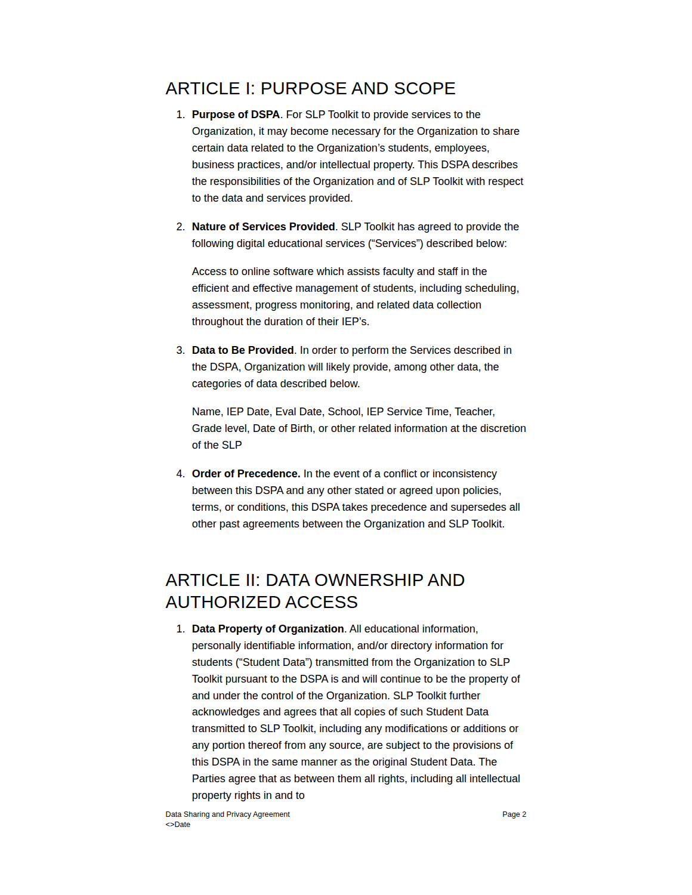ARTICLE I: PURPOSE AND SCOPE
Purpose of DSPA. For SLP Toolkit to provide services to the Organization, it may become necessary for the Organization to share certain data related to the Organization’s students, employees, business practices, and/or intellectual property. This DSPA describes the responsibilities of the Organization and of SLP Toolkit with respect to the data and services provided.
Nature of Services Provided. SLP Toolkit has agreed to provide the following digital educational services (“Services”) described below:
Access to online software which assists faculty and staff in the efficient and effective management of students, including scheduling, assessment, progress monitoring, and related data collection throughout the duration of their IEP’s.
Data to Be Provided. In order to perform the Services described in the DSPA, Organization will likely provide, among other data, the categories of data described below.
Name, IEP Date, Eval Date, School, IEP Service Time, Teacher, Grade level, Date of Birth, or other related information at the discretion of the SLP
Order of Precedence. In the event of a conflict or inconsistency between this DSPA and any other stated or agreed upon policies, terms, or conditions, this DSPA takes precedence and supersedes all other past agreements between the Organization and SLP Toolkit.
ARTICLE II: DATA OWNERSHIP AND AUTHORIZED ACCESS
Data Property of Organization. All educational information, personally identifiable information, and/or directory information for students (“Student Data”) transmitted from the Organization to SLP Toolkit pursuant to the DSPA is and will continue to be the property of and under the control of the Organization. SLP Toolkit further acknowledges and agrees that all copies of such Student Data transmitted to SLP Toolkit, including any modifications or additions or any portion thereof from any source, are subject to the provisions of this DSPA in the same manner as the original Student Data. The Parties agree that as between them all rights, including all intellectual property rights in and to
Data Sharing and Privacy Agreement Page 2 <>Date